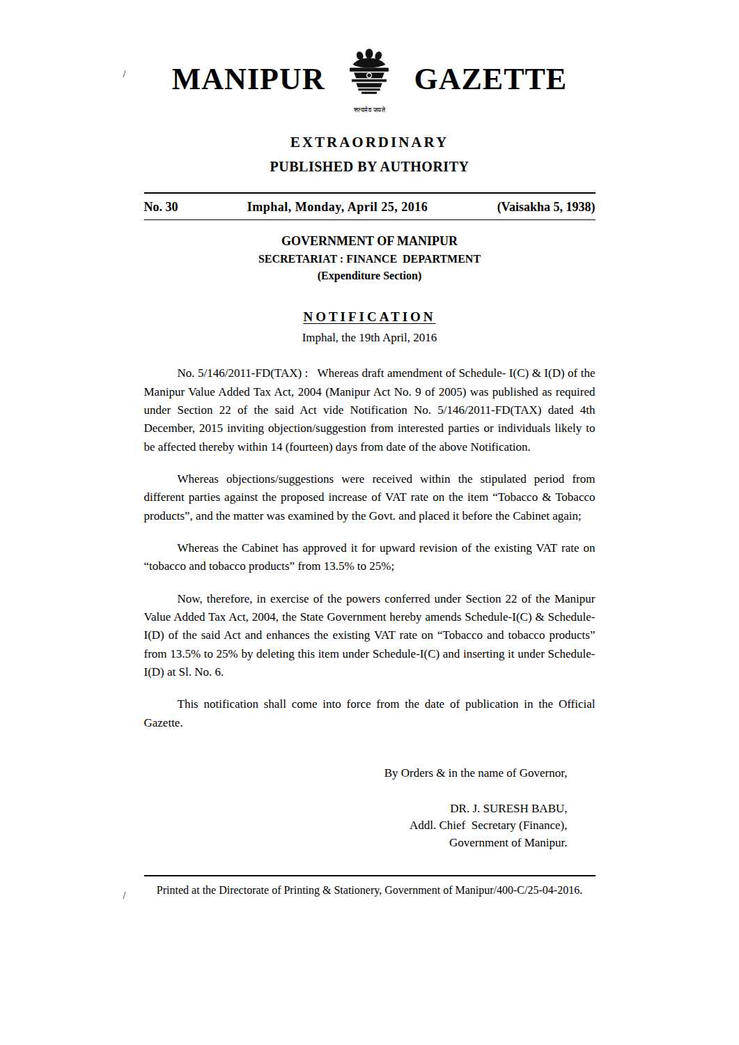/
MANIPUR
सत्यमेव जयते
GAZETTE
EXTRAORDINARY
PUBLISHED BY AUTHORITY
No. 30
Imphal, Monday, April 25, 2016
(Vaisakha 5, 1938)
GOVERNMENT OF MANIPUR
SECRETARIAT : FINANCE DEPARTMENT
(Expenditure Section)
NOTIFICATION
Imphal, the 19th April, 2016
No. 5/146/2011-FD(TAX) : Whereas draft amendment of Schedule- I(C) & I(D) of the Manipur Value Added Tax Act, 2004 (Manipur Act No. 9 of 2005) was published as required under Section 22 of the said Act vide Notification No. 5/146/2011-FD(TAX) dated 4th December, 2015 inviting objection/suggestion from interested parties or individuals likely to be affected thereby within 14 (fourteen) days from date of the above Notification.
Whereas objections/suggestions were received within the stipulated period from different parties against the proposed increase of VAT rate on the item “Tobacco & Tobacco products”, and the matter was examined by the Govt. and placed it before the Cabinet again;
Whereas the Cabinet has approved it for upward revision of the existing VAT rate on “tobacco and tobacco products” from 13.5% to 25%;
Now, therefore, in exercise of the powers conferred under Section 22 of the Manipur Value Added Tax Act, 2004, the State Government hereby amends Schedule-I(C) & Schedule-I(D) of the said Act and enhances the existing VAT rate on “Tobacco and tobacco products” from 13.5% to 25% by deleting this item under Schedule-I(C) and inserting it under Schedule-I(D) at Sl. No. 6.
This notification shall come into force from the date of publication in the Official Gazette.
By Orders & in the name of Governor,
DR. J. SURESH BABU,
Addl. Chief Secretary (Finance),
Government of Manipur.
Printed at the Directorate of Printing & Stationery, Government of Manipur/400-C/25-04-2016.
/